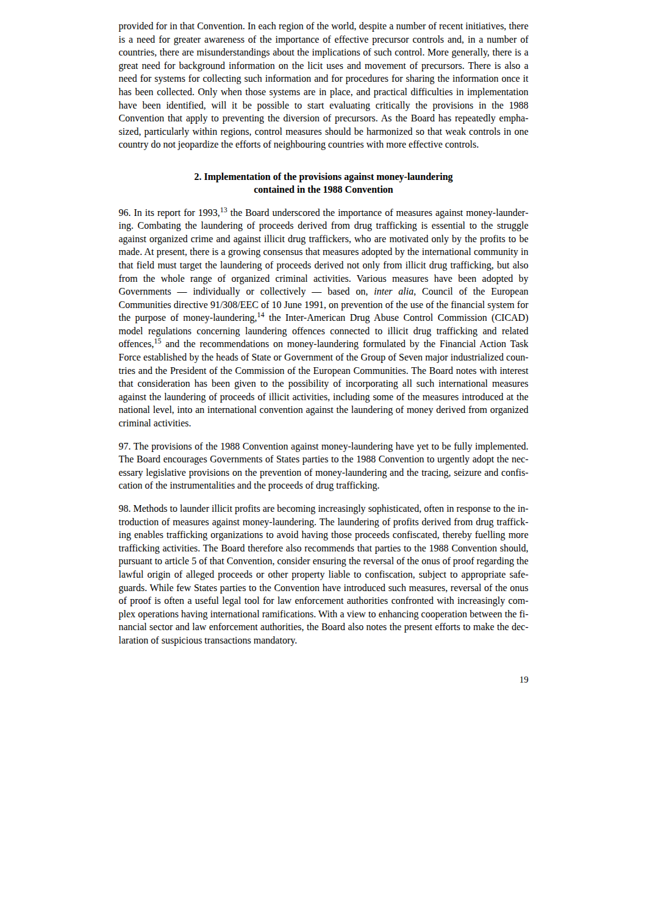provided for in that Convention. In each region of the world, despite a number of recent initiatives, there is a need for greater awareness of the importance of effective precursor controls and, in a number of countries, there are misunderstandings about the implications of such control. More generally, there is a great need for background information on the licit uses and movement of precursors. There is also a need for systems for collecting such information and for procedures for sharing the information once it has been collected. Only when those systems are in place, and practical difficulties in implementation have been identified, will it be possible to start evaluating critically the provisions in the 1988 Convention that apply to preventing the diversion of precursors. As the Board has repeatedly emphasized, particularly within regions, control measures should be harmonized so that weak controls in one country do not jeopardize the efforts of neighbouring countries with more effective controls.
2. Implementation of the provisions against money-laundering
contained in the 1988 Convention
96. In its report for 1993,13 the Board underscored the importance of measures against money-laundering. Combating the laundering of proceeds derived from drug trafficking is essential to the struggle against organized crime and against illicit drug traffickers, who are motivated only by the profits to be made. At present, there is a growing consensus that measures adopted by the international community in that field must target the laundering of proceeds derived not only from illicit drug trafficking, but also from the whole range of organized criminal activities. Various measures have been adopted by Governments — individually or collectively — based on, inter alia, Council of the European Communities directive 91/308/EEC of 10 June 1991, on prevention of the use of the financial system for the purpose of money-laundering,14 the Inter-American Drug Abuse Control Commission (CICAD) model regulations concerning laundering offences connected to illicit drug trafficking and related offences,15 and the recommendations on money-laundering formulated by the Financial Action Task Force established by the heads of State or Government of the Group of Seven major industrialized countries and the President of the Commission of the European Communities. The Board notes with interest that consideration has been given to the possibility of incorporating all such international measures against the laundering of proceeds of illicit activities, including some of the measures introduced at the national level, into an international convention against the laundering of money derived from organized criminal activities.
97. The provisions of the 1988 Convention against money-laundering have yet to be fully implemented. The Board encourages Governments of States parties to the 1988 Convention to urgently adopt the necessary legislative provisions on the prevention of money-laundering and the tracing, seizure and confiscation of the instrumentalities and the proceeds of drug trafficking.
98. Methods to launder illicit profits are becoming increasingly sophisticated, often in response to the introduction of measures against money-laundering. The laundering of profits derived from drug trafficking enables trafficking organizations to avoid having those proceeds confiscated, thereby fuelling more trafficking activities. The Board therefore also recommends that parties to the 1988 Convention should, pursuant to article 5 of that Convention, consider ensuring the reversal of the onus of proof regarding the lawful origin of alleged proceeds or other property liable to confiscation, subject to appropriate safeguards. While few States parties to the Convention have introduced such measures, reversal of the onus of proof is often a useful legal tool for law enforcement authorities confronted with increasingly complex operations having international ramifications. With a view to enhancing cooperation between the financial sector and law enforcement authorities, the Board also notes the present efforts to make the declaration of suspicious transactions mandatory.
19